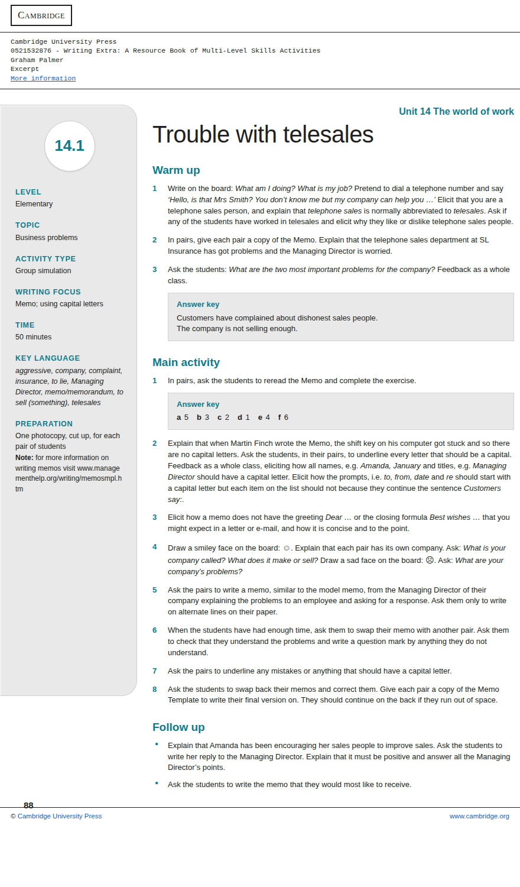Cambridge
Cambridge University Press
0521532876 - Writing Extra: A Resource Book of Multi-Level Skills Activities
Graham Palmer
Excerpt
More information
14.1
Level
Elementary
Topic
Business problems
Activity type
Group simulation
Writing focus
Memo; using capital letters
Time
50 minutes
Key language
aggressive, company, complaint, insurance, to lie, Managing Director, memo/memorandum, to sell (something), telesales
Preparation
One photocopy, cut up, for each pair of students
Note: for more information on writing memos visit www.managementhelp.org/writing/memosmpl.htm
Unit 14 The world of work
Trouble with telesales
Warm up
Write on the board: What am I doing? What is my job? Pretend to dial a telephone number and say ‘Hello, is that Mrs Smith? You don’t know me but my company can help you …’ Elicit that you are a telephone sales person, and explain that telephone sales is normally abbreviated to telesales. Ask if any of the students have worked in telesales and elicit why they like or dislike telephone sales people.
In pairs, give each pair a copy of the Memo. Explain that the telephone sales department at SL Insurance has got problems and the Managing Director is worried.
Ask the students: What are the two most important problems for the company? Feedback as a whole class.
Answer key
Customers have complained about dishonest sales people.
The company is not selling enough.
Main activity
In pairs, ask the students to reread the Memo and complete the exercise.
Answer key
a 5 b 3 c 2 d 1 e 4 f 6
Explain that when Martin Finch wrote the Memo, the shift key on his computer got stuck and so there are no capital letters. Ask the students, in their pairs, to underline every letter that should be a capital. Feedback as a whole class, eliciting how all names, e.g. Amanda, January and titles, e.g. Managing Director should have a capital letter. Elicit how the prompts, i.e. to, from, date and re should start with a capital letter but each item on the list should not because they continue the sentence Customers say:.
Elicit how a memo does not have the greeting Dear … or the closing formula Best wishes … that you might expect in a letter or e-mail, and how it is concise and to the point.
Draw a smiley face on the board: ☺. Explain that each pair has its own company. Ask: What is your company called? What does it make or sell? Draw a sad face on the board: ☹. Ask: What are your company’s problems?
Ask the pairs to write a memo, similar to the model memo, from the Managing Director of their company explaining the problems to an employee and asking for a response. Ask them only to write on alternate lines on their paper.
When the students have had enough time, ask them to swap their memo with another pair. Ask them to check that they understand the problems and write a question mark by anything they do not understand.
Ask the pairs to underline any mistakes or anything that should have a capital letter.
Ask the students to swap back their memos and correct them. Give each pair a copy of the Memo Template to write their final version on. They should continue on the back if they run out of space.
Follow up
Explain that Amanda has been encouraging her sales people to improve sales. Ask the students to write her reply to the Managing Director. Explain that it must be positive and answer all the Managing Director’s points.
Ask the students to write the memo that they would most like to receive.
88
© Cambridge University Press
www.cambridge.org